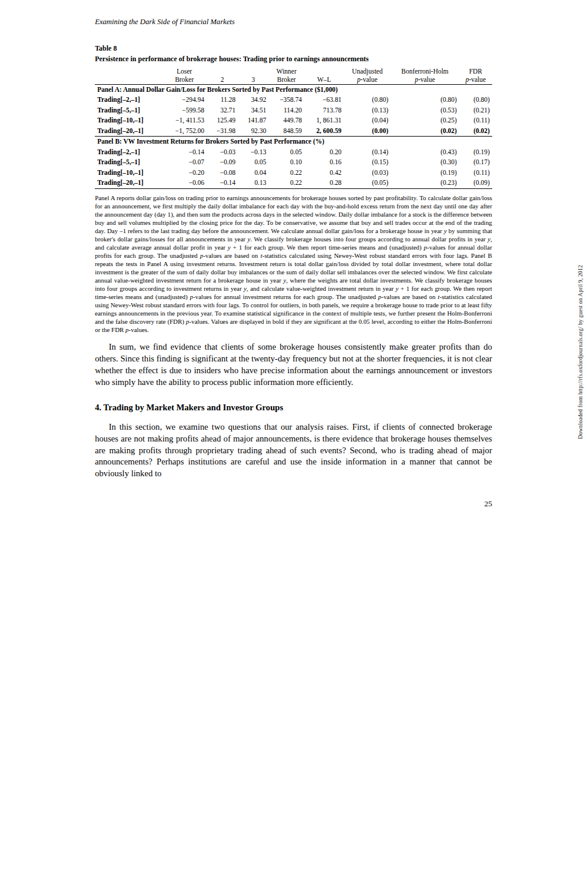Downloaded from http://rfs.oxfordjournals.org/ by guest on April 9, 2012
Examining the Dark Side of Financial Markets
Table 8
Persistence in performance of brokerage houses: Trading prior to earnings announcements
| | Loser Broker | 2 | 3 | Winner Broker | W–L | Unadjusted p -value | Bonferroni-Holm p -value | FDR p -value |
| --- | --- | --- | --- | --- | --- | --- | --- | --- |
| Panel A: Annual Dollar Gain/Loss for Brokers Sorted by Past Performance ($1,000) |
| Trading[–2,–1] | −294.94 | 11.28 | 34.92 | −358.74 | −63.81 | (0.80) | (0.80) | (0.80) |
| Trading[–5,–1] | −599.58 | 32.71 | 34.51 | 114.20 | 713.78 | (0.13) | (0.53) | (0.21) |
| Trading[–10,–1] | −1, 411.53 | 125.49 | 141.87 | 449.78 | 1, 861.31 | (0.04) | (0.25) | (0.11) |
| Trading[–20,–1] | −1, 752.00 | −31.98 | 92.30 | 848.59 | 2, 600.59 | (0.00) | (0.02) | (0.02) |
| Panel B: VW Investment Returns for Brokers Sorted by Past Performance (%) |
| Trading[–2,–1] | −0.14 | −0.03 | −0.13 | 0.05 | 0.20 | (0.14) | (0.43) | (0.19) |
| Trading[–5,–1] | −0.07 | −0.09 | 0.05 | 0.10 | 0.16 | (0.15) | (0.30) | (0.17) |
| Trading[–10,–1] | −0.20 | −0.08 | 0.04 | 0.22 | 0.42 | (0.03) | (0.19) | (0.11) |
| Trading[–20,–1] | −0.06 | −0.14 | 0.13 | 0.22 | 0.28 | (0.05) | (0.23) | (0.09) |
Panel A reports dollar gain/loss on trading prior to earnings announcements for brokerage houses sorted by past profitability. To calculate dollar gain/loss for an announcement, we first multiply the daily dollar imbalance for each day with the buy-and-hold excess return from the next day until one day after the announcement day (day 1), and then sum the products across days in the selected window. Daily dollar imbalance for a stock is the difference between buy and sell volumes multiplied by the closing price for the day. To be conservative, we assume that buy and sell trades occur at the end of the trading day. Day –1 refers to the last trading day before the announcement. We calculate annual dollar gain/loss for a brokerage house in year y by summing that broker's dollar gains/losses for all announcements in year y. We classify brokerage houses into four groups according to annual dollar profits in year y, and calculate average annual dollar profit in year y + 1 for each group. We then report time-series means and (unadjusted) p-values for annual dollar profits for each group. The unadjusted p-values are based on t-statistics calculated using Newey-West robust standard errors with four lags. Panel B repeats the tests in Panel A using investment returns. Investment return is total dollar gain/loss divided by total dollar investment, where total dollar investment is the greater of the sum of daily dollar buy imbalances or the sum of daily dollar sell imbalances over the selected window. We first calculate annual value-weighted investment return for a brokerage house in year y, where the weights are total dollar investments. We classify brokerage houses into four groups according to investment returns in year y, and calculate value-weighted investment return in year y + 1 for each group. We then report time-series means and (unadjusted) p-values for annual investment returns for each group. The unadjusted p-values are based on t-statistics calculated using Newey-West robust standard errors with four lags. To control for outliers, in both panels, we require a brokerage house to trade prior to at least fifty earnings announcements in the previous year. To examine statistical significance in the context of multiple tests, we further present the Holm-Bonferroni and the false discovery rate (FDR) p-values. Values are displayed in bold if they are significant at the 0.05 level, according to either the Holm-Bonferroni or the FDR p-values.
In sum, we find evidence that clients of some brokerage houses consistently make greater profits than do others. Since this finding is significant at the twenty-day frequency but not at the shorter frequencies, it is not clear whether the effect is due to insiders who have precise information about the earnings announcement or investors who simply have the ability to process public information more efficiently.
4. Trading by Market Makers and Investor Groups
In this section, we examine two questions that our analysis raises. First, if clients of connected brokerage houses are not making profits ahead of major announcements, is there evidence that brokerage houses themselves are making profits through proprietary trading ahead of such events? Second, who is trading ahead of major announcements? Perhaps institutions are careful and use the inside information in a manner that cannot be obviously linked to
25